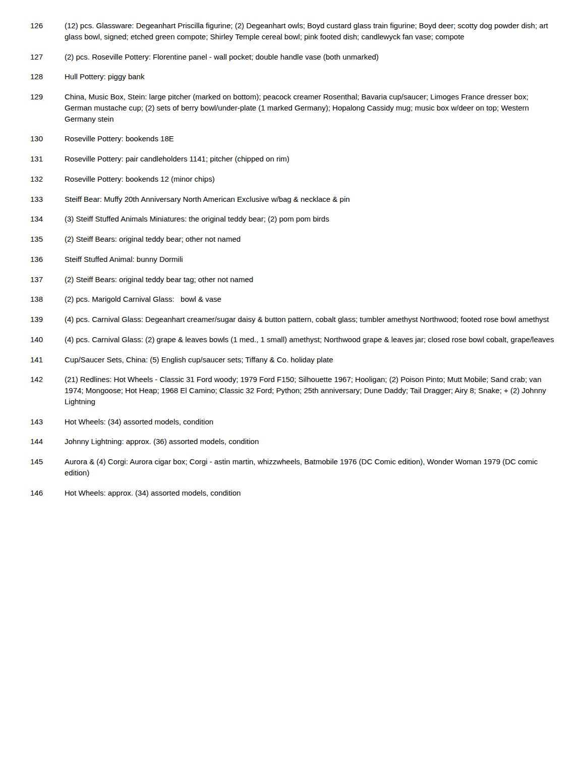| 126 | (12) pcs. Glassware: Degeanhart Priscilla figurine; (2) Degeanhart owls; Boyd custard glass train figurine; Boyd deer; scotty dog powder dish; art glass bowl, signed; etched green compote; Shirley Temple cereal bowl; pink footed dish; candlewyck fan vase; compote |
| 127 | (2) pcs. Roseville Pottery: Florentine panel - wall pocket; double handle vase (both unmarked) |
| 128 | Hull Pottery: piggy bank |
| 129 | China, Music Box, Stein: large pitcher (marked on bottom); peacock creamer Rosenthal; Bavaria cup/saucer; Limoges France dresser box; German mustache cup; (2) sets of berry bowl/under-plate (1 marked Germany); Hopalong Cassidy mug; music box w/deer on top; Western Germany stein |
| 130 | Roseville Pottery: bookends 18E |
| 131 | Roseville Pottery: pair candleholders 1141; pitcher (chipped on rim) |
| 132 | Roseville Pottery: bookends 12 (minor chips) |
| 133 | Steiff Bear: Muffy 20th Anniversary North American Exclusive w/bag & necklace & pin |
| 134 | (3) Steiff Stuffed Animals Miniatures: the original teddy bear; (2) pom pom birds |
| 135 | (2) Steiff Bears: original teddy bear; other not named |
| 136 | Steiff Stuffed Animal: bunny Dormili |
| 137 | (2) Steiff Bears: original teddy bear tag; other not named |
| 138 | (2) pcs. Marigold Carnival Glass: bowl & vase |
| 139 | (4) pcs. Carnival Glass: Degeanhart creamer/sugar daisy & button pattern, cobalt glass; tumbler amethyst Northwood; footed rose bowl amethyst |
| 140 | (4) pcs. Carnival Glass: (2) grape & leaves bowls (1 med., 1 small) amethyst; Northwood grape & leaves jar; closed rose bowl cobalt, grape/leaves |
| 141 | Cup/Saucer Sets, China: (5) English cup/saucer sets; Tiffany & Co. holiday plate |
| 142 | (21) Redlines: Hot Wheels - Classic 31 Ford woody; 1979 Ford F150; Silhouette 1967; Hooligan; (2) Poison Pinto; Mutt Mobile; Sand crab; van 1974; Mongoose; Hot Heap; 1968 El Camino; Classic 32 Ford; Python; 25th anniversary; Dune Daddy; Tail Dragger; Airy 8; Snake; + (2) Johnny Lightning |
| 143 | Hot Wheels: (34) assorted models, condition |
| 144 | Johnny Lightning: approx. (36) assorted models, condition |
| 145 | Aurora & (4) Corgi: Aurora cigar box; Corgi - astin martin, whizzwheels, Batmobile 1976 (DC Comic edition), Wonder Woman 1979 (DC comic edition) |
| 146 | Hot Wheels: approx. (34) assorted models, condition |